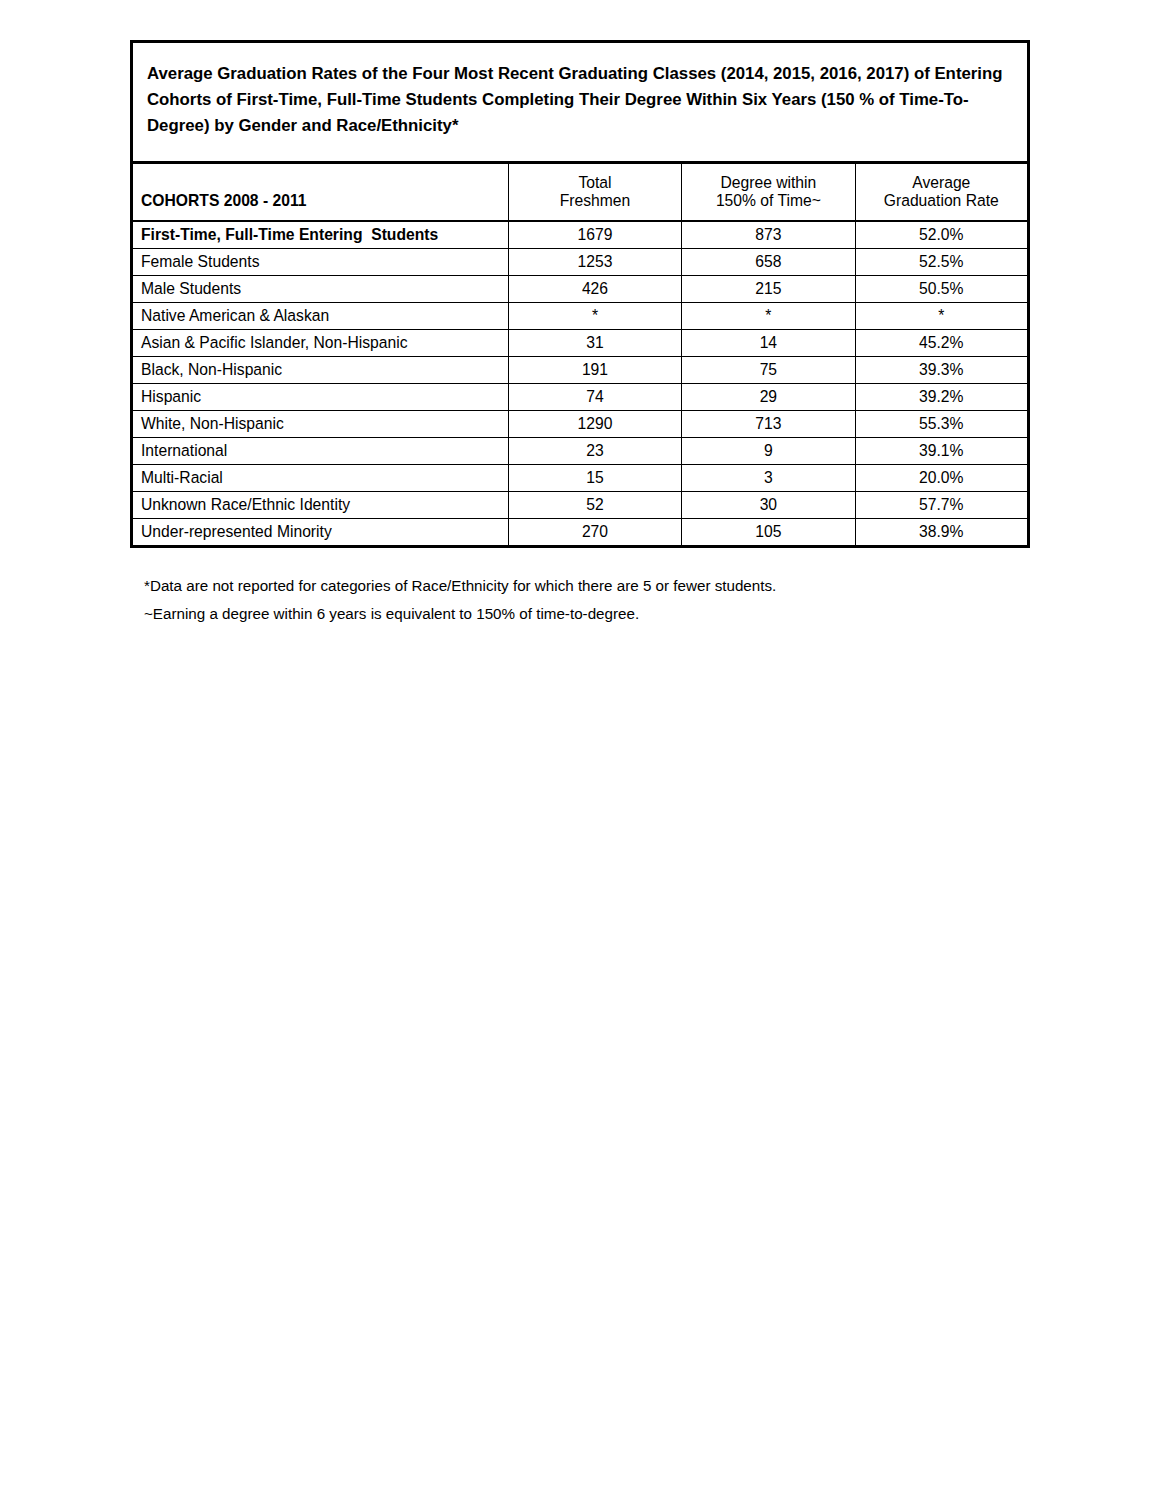Average Graduation Rates of the Four Most Recent Graduating Classes (2014, 2015, 2016, 2017) of Entering Cohorts of First-Time, Full-Time Students Completing Their Degree Within Six Years (150 % of Time-To-Degree) by Gender and Race/Ethnicity*
| COHORTS 2008 - 2011 | Total Freshmen | Degree within 150% of Time~ | Average Graduation Rate |
| --- | --- | --- | --- |
| First-Time, Full-Time Entering Students | 1679 | 873 | 52.0% |
| Female Students | 1253 | 658 | 52.5% |
| Male Students | 426 | 215 | 50.5% |
| Native American & Alaskan | * | * | * |
| Asian & Pacific Islander, Non-Hispanic | 31 | 14 | 45.2% |
| Black, Non-Hispanic | 191 | 75 | 39.3% |
| Hispanic | 74 | 29 | 39.2% |
| White, Non-Hispanic | 1290 | 713 | 55.3% |
| International | 23 | 9 | 39.1% |
| Multi-Racial | 15 | 3 | 20.0% |
| Unknown Race/Ethnic Identity | 52 | 30 | 57.7% |
| Under-represented Minority | 270 | 105 | 38.9% |
*Data are not reported for categories of Race/Ethnicity for which there are 5 or fewer students.
~Earning a degree within 6 years is equivalent to 150% of time-to-degree.